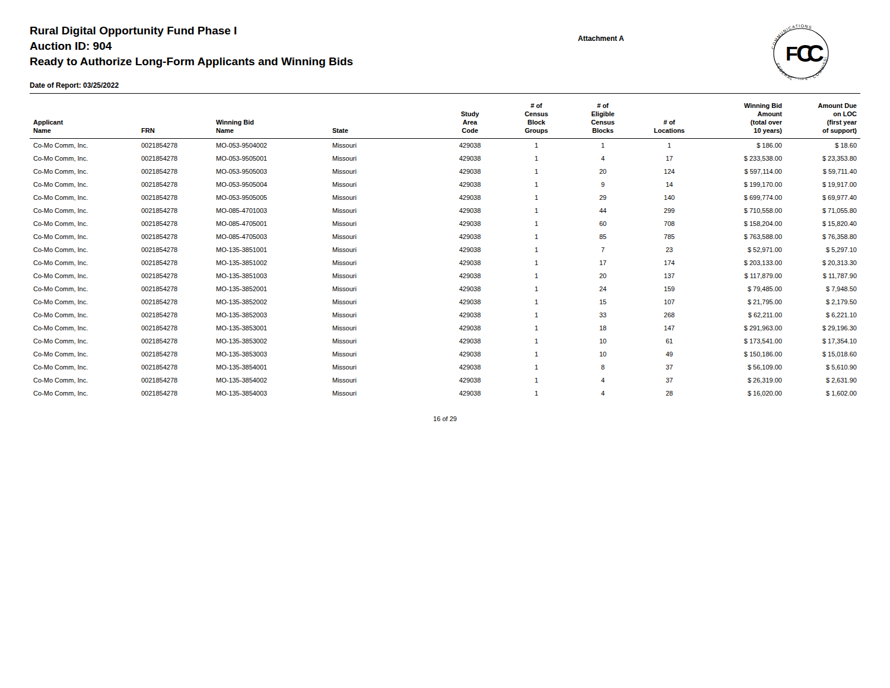Rural Digital Opportunity Fund Phase I
Auction ID: 904
Ready to Authorize Long-Form Applicants and Winning Bids
Attachment A
COMMUNICATIONS FEDERAL · USA · COMMISSION F C C
Date of Report: 03/25/2022
| Applicant Name | FRN | Winning Bid Name | State | Study Area Code | # of Census Block Groups | # of Eligible Census Blocks | # of Locations | Winning Bid Amount (total over 10 years) | Amount Due on LOC (first year of support) |
| --- | --- | --- | --- | --- | --- | --- | --- | --- | --- |
| Co-Mo Comm, Inc. | 0021854278 | MO-053-9504002 | Missouri | 429038 | 1 | 1 | 1 | $ 186.00 | $ 18.60 |
| Co-Mo Comm, Inc. | 0021854278 | MO-053-9505001 | Missouri | 429038 | 1 | 4 | 17 | $ 233,538.00 | $ 23,353.80 |
| Co-Mo Comm, Inc. | 0021854278 | MO-053-9505003 | Missouri | 429038 | 1 | 20 | 124 | $ 597,114.00 | $ 59,711.40 |
| Co-Mo Comm, Inc. | 0021854278 | MO-053-9505004 | Missouri | 429038 | 1 | 9 | 14 | $ 199,170.00 | $ 19,917.00 |
| Co-Mo Comm, Inc. | 0021854278 | MO-053-9505005 | Missouri | 429038 | 1 | 29 | 140 | $ 699,774.00 | $ 69,977.40 |
| Co-Mo Comm, Inc. | 0021854278 | MO-085-4701003 | Missouri | 429038 | 1 | 44 | 299 | $ 710,558.00 | $ 71,055.80 |
| Co-Mo Comm, Inc. | 0021854278 | MO-085-4705001 | Missouri | 429038 | 1 | 60 | 708 | $ 158,204.00 | $ 15,820.40 |
| Co-Mo Comm, Inc. | 0021854278 | MO-085-4705003 | Missouri | 429038 | 1 | 85 | 785 | $ 763,588.00 | $ 76,358.80 |
| Co-Mo Comm, Inc. | 0021854278 | MO-135-3851001 | Missouri | 429038 | 1 | 7 | 23 | $ 52,971.00 | $ 5,297.10 |
| Co-Mo Comm, Inc. | 0021854278 | MO-135-3851002 | Missouri | 429038 | 1 | 17 | 174 | $ 203,133.00 | $ 20,313.30 |
| Co-Mo Comm, Inc. | 0021854278 | MO-135-3851003 | Missouri | 429038 | 1 | 20 | 137 | $ 117,879.00 | $ 11,787.90 |
| Co-Mo Comm, Inc. | 0021854278 | MO-135-3852001 | Missouri | 429038 | 1 | 24 | 159 | $ 79,485.00 | $ 7,948.50 |
| Co-Mo Comm, Inc. | 0021854278 | MO-135-3852002 | Missouri | 429038 | 1 | 15 | 107 | $ 21,795.00 | $ 2,179.50 |
| Co-Mo Comm, Inc. | 0021854278 | MO-135-3852003 | Missouri | 429038 | 1 | 33 | 268 | $ 62,211.00 | $ 6,221.10 |
| Co-Mo Comm, Inc. | 0021854278 | MO-135-3853001 | Missouri | 429038 | 1 | 18 | 147 | $ 291,963.00 | $ 29,196.30 |
| Co-Mo Comm, Inc. | 0021854278 | MO-135-3853002 | Missouri | 429038 | 1 | 10 | 61 | $ 173,541.00 | $ 17,354.10 |
| Co-Mo Comm, Inc. | 0021854278 | MO-135-3853003 | Missouri | 429038 | 1 | 10 | 49 | $ 150,186.00 | $ 15,018.60 |
| Co-Mo Comm, Inc. | 0021854278 | MO-135-3854001 | Missouri | 429038 | 1 | 8 | 37 | $ 56,109.00 | $ 5,610.90 |
| Co-Mo Comm, Inc. | 0021854278 | MO-135-3854002 | Missouri | 429038 | 1 | 4 | 37 | $ 26,319.00 | $ 2,631.90 |
| Co-Mo Comm, Inc. | 0021854278 | MO-135-3854003 | Missouri | 429038 | 1 | 4 | 28 | $ 16,020.00 | $ 1,602.00 |
16 of 29